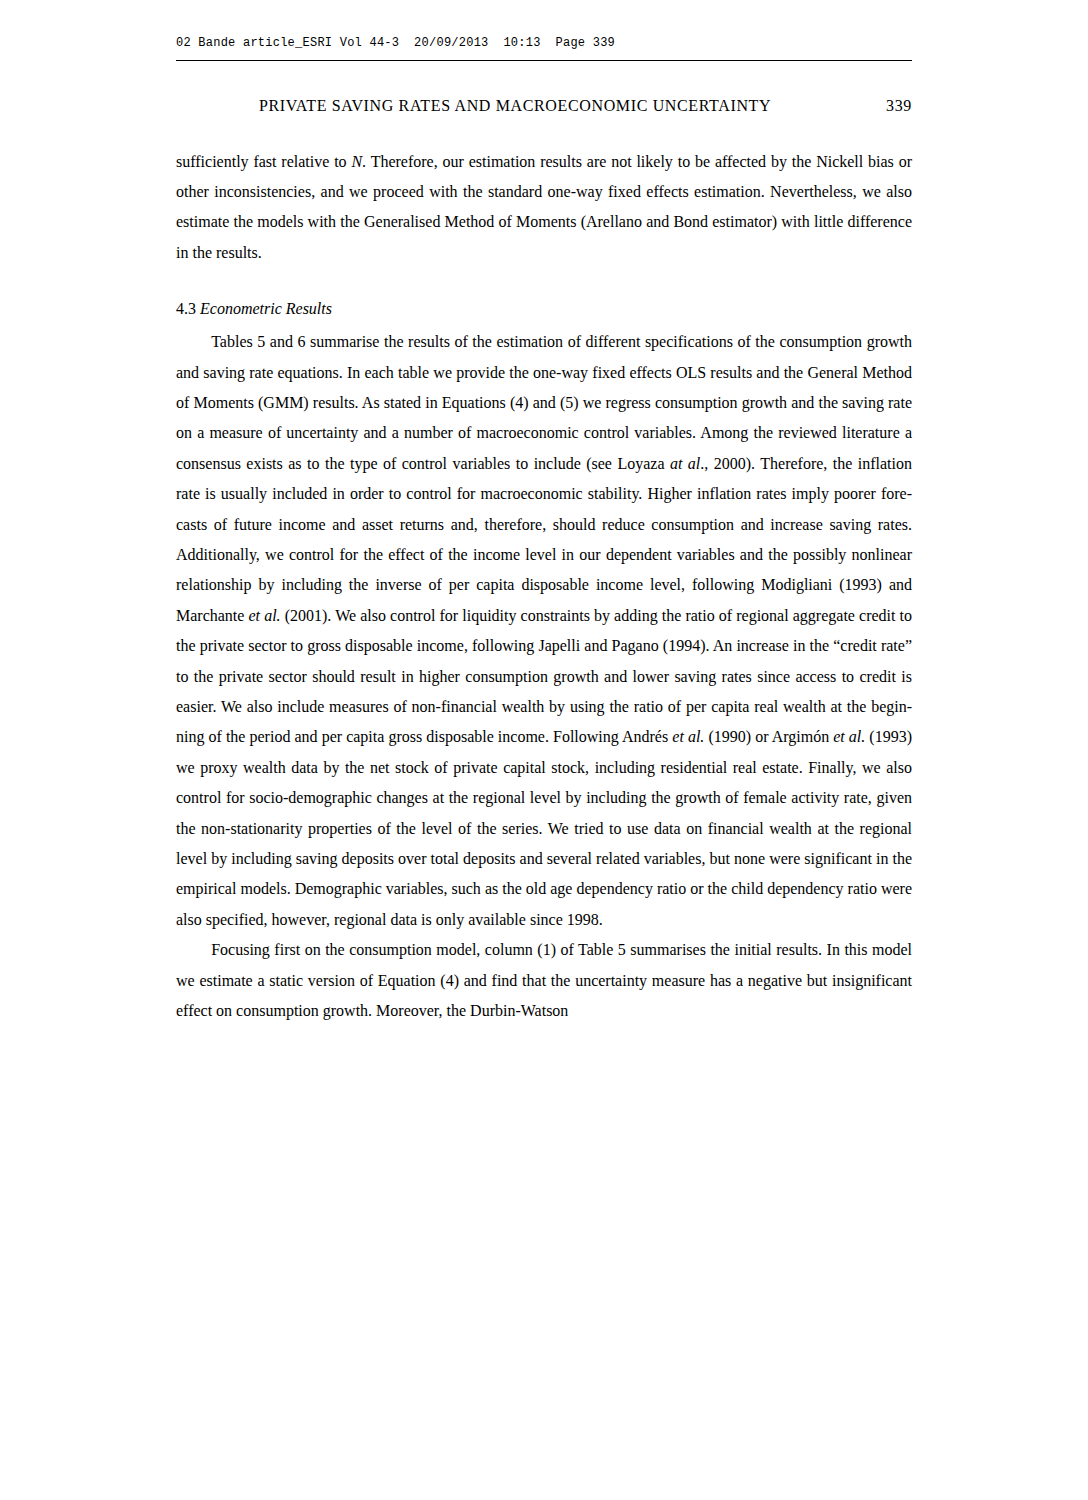02 Bande article_ESRI Vol 44-3 20/09/2013 10:13 Page 339
PRIVATE SAVING RATES AND MACROECONOMIC UNCERTAINTY 339
sufficiently fast relative to N. Therefore, our estimation results are not likely to be affected by the Nickell bias or other inconsistencies, and we proceed with the standard one-way fixed effects estimation. Nevertheless, we also estimate the models with the Generalised Method of Moments (Arellano and Bond estimator) with little difference in the results.
4.3 Econometric Results
Tables 5 and 6 summarise the results of the estimation of different specifications of the consumption growth and saving rate equations. In each table we provide the one-way fixed effects OLS results and the General Method of Moments (GMM) results. As stated in Equations (4) and (5) we regress consumption growth and the saving rate on a measure of uncertainty and a number of macroeconomic control variables. Among the reviewed literature a consensus exists as to the type of control variables to include (see Loyaza at al., 2000). Therefore, the inflation rate is usually included in order to control for macroeconomic stability. Higher inflation rates imply poorer forecasts of future income and asset returns and, therefore, should reduce consumption and increase saving rates. Additionally, we control for the effect of the income level in our dependent variables and the possibly nonlinear relationship by including the inverse of per capita disposable income level, following Modigliani (1993) and Marchante et al. (2001). We also control for liquidity constraints by adding the ratio of regional aggregate credit to the private sector to gross disposable income, following Japelli and Pagano (1994). An increase in the “credit rate” to the private sector should result in higher consumption growth and lower saving rates since access to credit is easier. We also include measures of non-financial wealth by using the ratio of per capita real wealth at the beginning of the period and per capita gross disposable income. Following Andrés et al. (1990) or Argimón et al. (1993) we proxy wealth data by the net stock of private capital stock, including residential real estate. Finally, we also control for socio-demographic changes at the regional level by including the growth of female activity rate, given the non-stationarity properties of the level of the series. We tried to use data on financial wealth at the regional level by including saving deposits over total deposits and several related variables, but none were significant in the empirical models. Demographic variables, such as the old age dependency ratio or the child dependency ratio were also specified, however, regional data is only available since 1998.
Focusing first on the consumption model, column (1) of Table 5 summarises the initial results. In this model we estimate a static version of Equation (4) and find that the uncertainty measure has a negative but insignificant effect on consumption growth. Moreover, the Durbin-Watson